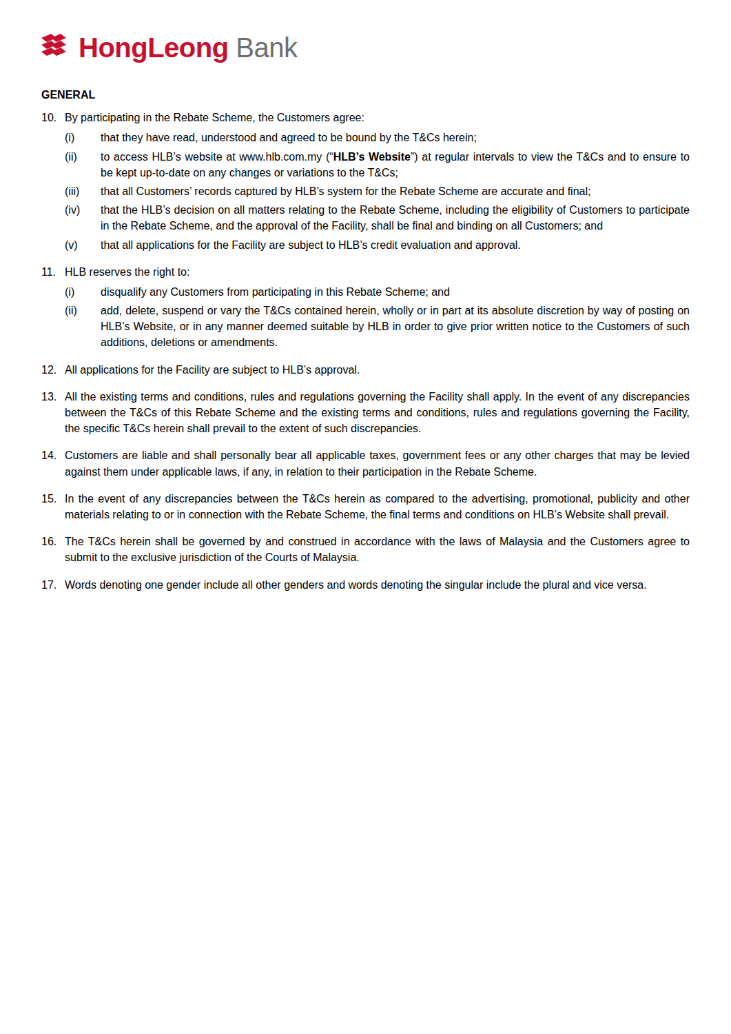Hong Leong Bank
GENERAL
By participating in the Rebate Scheme, the Customers agree:
that they have read, understood and agreed to be bound by the T&Cs herein;
to access HLB’s website at www.hlb.com.my (“HLB’s Website”) at regular intervals to view the T&Cs and to ensure to be kept up-to-date on any changes or variations to the T&Cs;
that all Customers’ records captured by HLB’s system for the Rebate Scheme are accurate and final;
that the HLB’s decision on all matters relating to the Rebate Scheme, including the eligibility of Customers to participate in the Rebate Scheme, and the approval of the Facility, shall be final and binding on all Customers; and
that all applications for the Facility are subject to HLB’s credit evaluation and approval.
HLB reserves the right to:
disqualify any Customers from participating in this Rebate Scheme; and
add, delete, suspend or vary the T&Cs contained herein, wholly or in part at its absolute discretion by way of posting on HLB’s Website, or in any manner deemed suitable by HLB in order to give prior written notice to the Customers of such additions, deletions or amendments.
All applications for the Facility are subject to HLB’s approval.
All the existing terms and conditions, rules and regulations governing the Facility shall apply. In the event of any discrepancies between the T&Cs of this Rebate Scheme and the existing terms and conditions, rules and regulations governing the Facility, the specific T&Cs herein shall prevail to the extent of such discrepancies.
Customers are liable and shall personally bear all applicable taxes, government fees or any other charges that may be levied against them under applicable laws, if any, in relation to their participation in the Rebate Scheme.
In the event of any discrepancies between the T&Cs herein as compared to the advertising, promotional, publicity and other materials relating to or in connection with the Rebate Scheme, the final terms and conditions on HLB’s Website shall prevail.
The T&Cs herein shall be governed by and construed in accordance with the laws of Malaysia and the Customers agree to submit to the exclusive jurisdiction of the Courts of Malaysia.
Words denoting one gender include all other genders and words denoting the singular include the plural and vice versa.